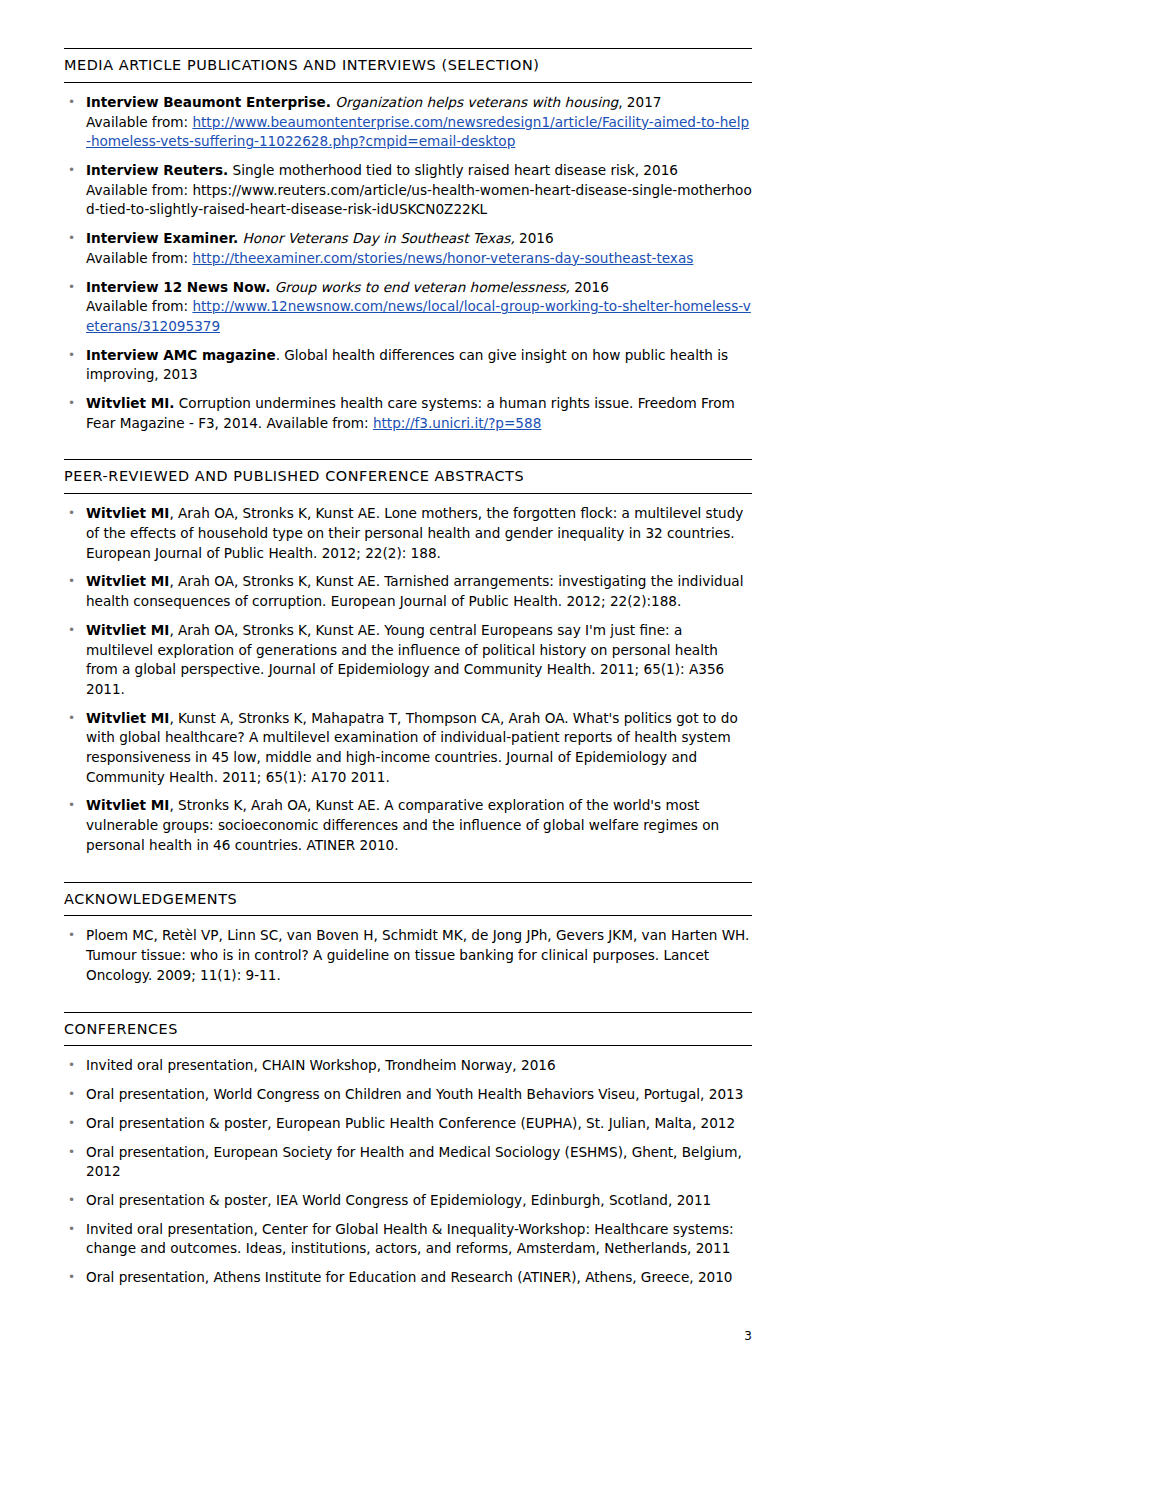MEDIA ARTICLE PUBLICATIONS AND INTERVIEWS (SELECTION)
Interview Beaumont Enterprise. Organization helps veterans with housing, 2017
Available from: http://www.beaumontenterprise.com/newsredesign1/article/Facility-aimed-to-help-homeless-vets-suffering-11022628.php?cmpid=email-desktop
Interview Reuters. Single motherhood tied to slightly raised heart disease risk, 2016 Available from: https://www.reuters.com/article/us-health-women-heart-disease-single-motherhood-tied-to-slightly-raised-heart-disease-risk-idUSKCN0Z22KL
Interview Examiner. Honor Veterans Day in Southeast Texas, 2016 Available from: http://theexaminer.com/stories/news/honor-veterans-day-southeast-texas
Interview 12 News Now. Group works to end veteran homelessness, 2016 Available from: http://www.12newsnow.com/news/local/local-group-working-to-shelter-homeless-veterans/312095379
Interview AMC magazine. Global health differences can give insight on how public health is improving, 2013
Witvliet MI. Corruption undermines health care systems: a human rights issue. Freedom From Fear Magazine - F3, 2014. Available from: http://f3.unicri.it/?p=588
PEER-REVIEWED AND PUBLISHED CONFERENCE ABSTRACTS
Witvliet MI, Arah OA, Stronks K, Kunst AE. Lone mothers, the forgotten flock: a multilevel study of the effects of household type on their personal health and gender inequality in 32 countries. European Journal of Public Health. 2012; 22(2): 188.
Witvliet MI, Arah OA, Stronks K, Kunst AE. Tarnished arrangements: investigating the individual health consequences of corruption. European Journal of Public Health. 2012; 22(2):188.
Witvliet MI, Arah OA, Stronks K, Kunst AE. Young central Europeans say I'm just fine: a multilevel exploration of generations and the influence of political history on personal health from a global perspective. Journal of Epidemiology and Community Health. 2011; 65(1): A356 2011.
Witvliet MI, Kunst A, Stronks K, Mahapatra T, Thompson CA, Arah OA. What's politics got to do with global healthcare? A multilevel examination of individual-patient reports of health system responsiveness in 45 low, middle and high-income countries. Journal of Epidemiology and Community Health. 2011; 65(1): A170 2011.
Witvliet MI, Stronks K, Arah OA, Kunst AE. A comparative exploration of the world's most vulnerable groups: socioeconomic differences and the influence of global welfare regimes on personal health in 46 countries. ATINER 2010.
ACKNOWLEDGEMENTS
Ploem MC, Retèl VP, Linn SC, van Boven H, Schmidt MK, de Jong JPh, Gevers JKM, van Harten WH. Tumour tissue: who is in control? A guideline on tissue banking for clinical purposes. Lancet Oncology. 2009; 11(1): 9-11.
CONFERENCES
Invited oral presentation, CHAIN Workshop, Trondheim Norway, 2016
Oral presentation, World Congress on Children and Youth Health Behaviors Viseu, Portugal, 2013
Oral presentation & poster, European Public Health Conference (EUPHA), St. Julian, Malta, 2012
Oral presentation, European Society for Health and Medical Sociology (ESHMS), Ghent, Belgium, 2012
Oral presentation & poster, IEA World Congress of Epidemiology, Edinburgh, Scotland, 2011
Invited oral presentation, Center for Global Health & Inequality-Workshop: Healthcare systems: change and outcomes. Ideas, institutions, actors, and reforms, Amsterdam, Netherlands, 2011
Oral presentation, Athens Institute for Education and Research (ATINER), Athens, Greece, 2010
3